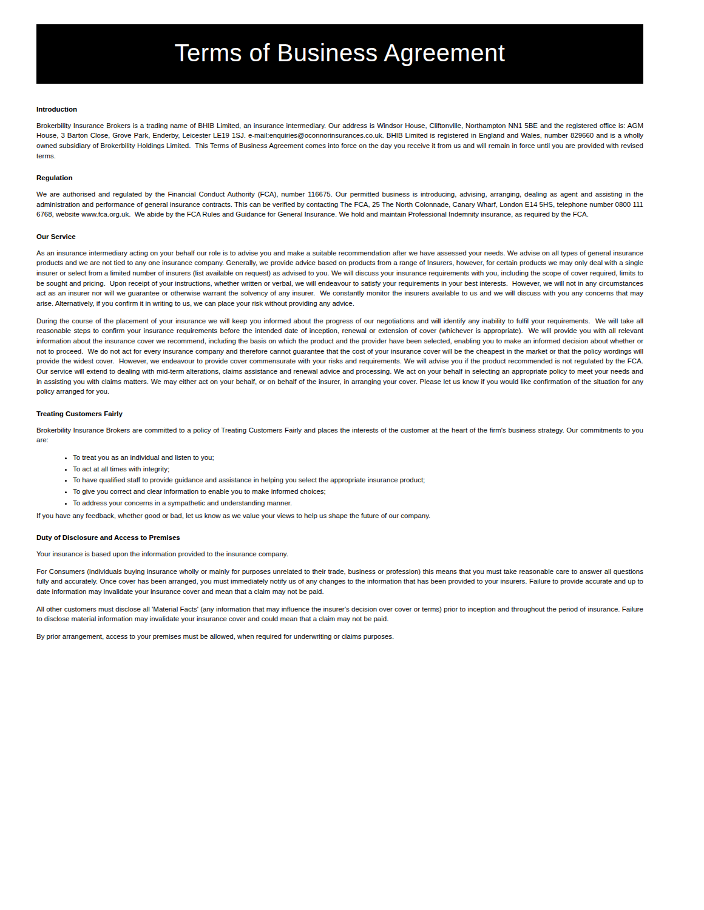Terms of Business Agreement
Introduction
Brokerbility Insurance Brokers is a trading name of BHIB Limited, an insurance intermediary. Our address is Windsor House, Cliftonville, Northampton NN1 5BE and the registered office is: AGM House, 3 Barton Close, Grove Park, Enderby, Leicester LE19 1SJ. e-mail:enquiries@oconnorinsurances.co.uk. BHIB Limited is registered in England and Wales, number 829660 and is a wholly owned subsidiary of Brokerbility Holdings Limited. This Terms of Business Agreement comes into force on the day you receive it from us and will remain in force until you are provided with revised terms.
Regulation
We are authorised and regulated by the Financial Conduct Authority (FCA), number 116675. Our permitted business is introducing, advising, arranging, dealing as agent and assisting in the administration and performance of general insurance contracts. This can be verified by contacting The FCA, 25 The North Colonnade, Canary Wharf, London E14 5HS, telephone number 0800 111 6768, website www.fca.org.uk. We abide by the FCA Rules and Guidance for General Insurance. We hold and maintain Professional Indemnity insurance, as required by the FCA.
Our Service
As an insurance intermediary acting on your behalf our role is to advise you and make a suitable recommendation after we have assessed your needs. We advise on all types of general insurance products and we are not tied to any one insurance company. Generally, we provide advice based on products from a range of Insurers, however, for certain products we may only deal with a single insurer or select from a limited number of insurers (list available on request) as advised to you. We will discuss your insurance requirements with you, including the scope of cover required, limits to be sought and pricing. Upon receipt of your instructions, whether written or verbal, we will endeavour to satisfy your requirements in your best interests. However, we will not in any circumstances act as an insurer nor will we guarantee or otherwise warrant the solvency of any insurer. We constantly monitor the insurers available to us and we will discuss with you any concerns that may arise. Alternatively, if you confirm it in writing to us, we can place your risk without providing any advice.
During the course of the placement of your insurance we will keep you informed about the progress of our negotiations and will identify any inability to fulfil your requirements. We will take all reasonable steps to confirm your insurance requirements before the intended date of inception, renewal or extension of cover (whichever is appropriate). We will provide you with all relevant information about the insurance cover we recommend, including the basis on which the product and the provider have been selected, enabling you to make an informed decision about whether or not to proceed. We do not act for every insurance company and therefore cannot guarantee that the cost of your insurance cover will be the cheapest in the market or that the policy wordings will provide the widest cover. However, we endeavour to provide cover commensurate with your risks and requirements. We will advise you if the product recommended is not regulated by the FCA. Our service will extend to dealing with mid-term alterations, claims assistance and renewal advice and processing. We act on your behalf in selecting an appropriate policy to meet your needs and in assisting you with claims matters. We may either act on your behalf, or on behalf of the insurer, in arranging your cover. Please let us know if you would like confirmation of the situation for any policy arranged for you.
Treating Customers Fairly
Brokerbility Insurance Brokers are committed to a policy of Treating Customers Fairly and places the interests of the customer at the heart of the firm's business strategy. Our commitments to you are:
To treat you as an individual and listen to you;
To act at all times with integrity;
To have qualified staff to provide guidance and assistance in helping you select the appropriate insurance product;
To give you correct and clear information to enable you to make informed choices;
To address your concerns in a sympathetic and understanding manner.
If you have any feedback, whether good or bad, let us know as we value your views to help us shape the future of our company.
Duty of Disclosure and Access to Premises
Your insurance is based upon the information provided to the insurance company.
For Consumers (individuals buying insurance wholly or mainly for purposes unrelated to their trade, business or profession) this means that you must take reasonable care to answer all questions fully and accurately. Once cover has been arranged, you must immediately notify us of any changes to the information that has been provided to your insurers. Failure to provide accurate and up to date information may invalidate your insurance cover and mean that a claim may not be paid.
All other customers must disclose all 'Material Facts' (any information that may influence the insurer's decision over cover or terms) prior to inception and throughout the period of insurance. Failure to disclose material information may invalidate your insurance cover and could mean that a claim may not be paid.
By prior arrangement, access to your premises must be allowed, when required for underwriting or claims purposes.